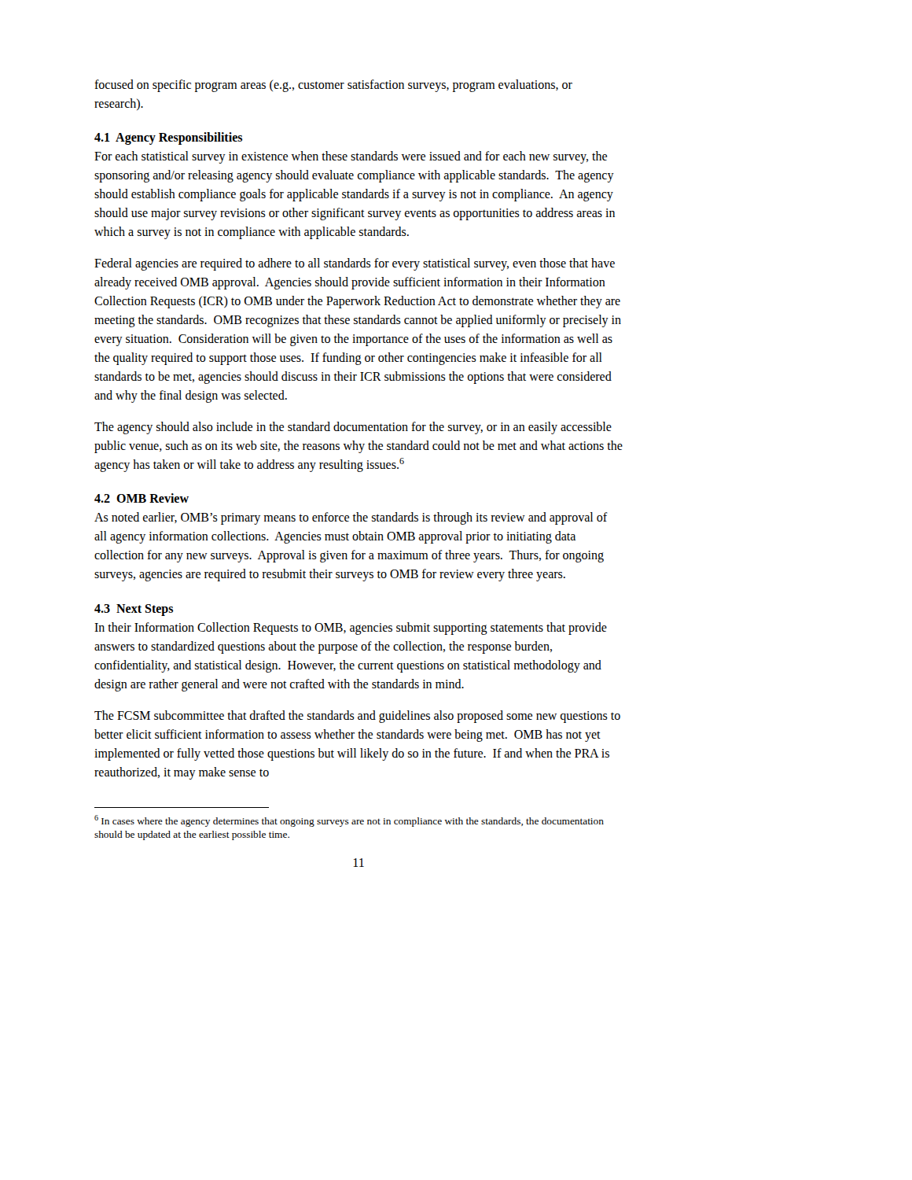focused on specific program areas (e.g., customer satisfaction surveys, program evaluations, or research).
4.1 Agency Responsibilities
For each statistical survey in existence when these standards were issued and for each new survey, the sponsoring and/or releasing agency should evaluate compliance with applicable standards. The agency should establish compliance goals for applicable standards if a survey is not in compliance. An agency should use major survey revisions or other significant survey events as opportunities to address areas in which a survey is not in compliance with applicable standards.
Federal agencies are required to adhere to all standards for every statistical survey, even those that have already received OMB approval. Agencies should provide sufficient information in their Information Collection Requests (ICR) to OMB under the Paperwork Reduction Act to demonstrate whether they are meeting the standards. OMB recognizes that these standards cannot be applied uniformly or precisely in every situation. Consideration will be given to the importance of the uses of the information as well as the quality required to support those uses. If funding or other contingencies make it infeasible for all standards to be met, agencies should discuss in their ICR submissions the options that were considered and why the final design was selected.
The agency should also include in the standard documentation for the survey, or in an easily accessible public venue, such as on its web site, the reasons why the standard could not be met and what actions the agency has taken or will take to address any resulting issues.6
4.2 OMB Review
As noted earlier, OMB’s primary means to enforce the standards is through its review and approval of all agency information collections. Agencies must obtain OMB approval prior to initiating data collection for any new surveys. Approval is given for a maximum of three years. Thurs, for ongoing surveys, agencies are required to resubmit their surveys to OMB for review every three years.
4.3 Next Steps
In their Information Collection Requests to OMB, agencies submit supporting statements that provide answers to standardized questions about the purpose of the collection, the response burden, confidentiality, and statistical design. However, the current questions on statistical methodology and design are rather general and were not crafted with the standards in mind.
The FCSM subcommittee that drafted the standards and guidelines also proposed some new questions to better elicit sufficient information to assess whether the standards were being met. OMB has not yet implemented or fully vetted those questions but will likely do so in the future. If and when the PRA is reauthorized, it may make sense to
6 In cases where the agency determines that ongoing surveys are not in compliance with the standards, the documentation should be updated at the earliest possible time.
11